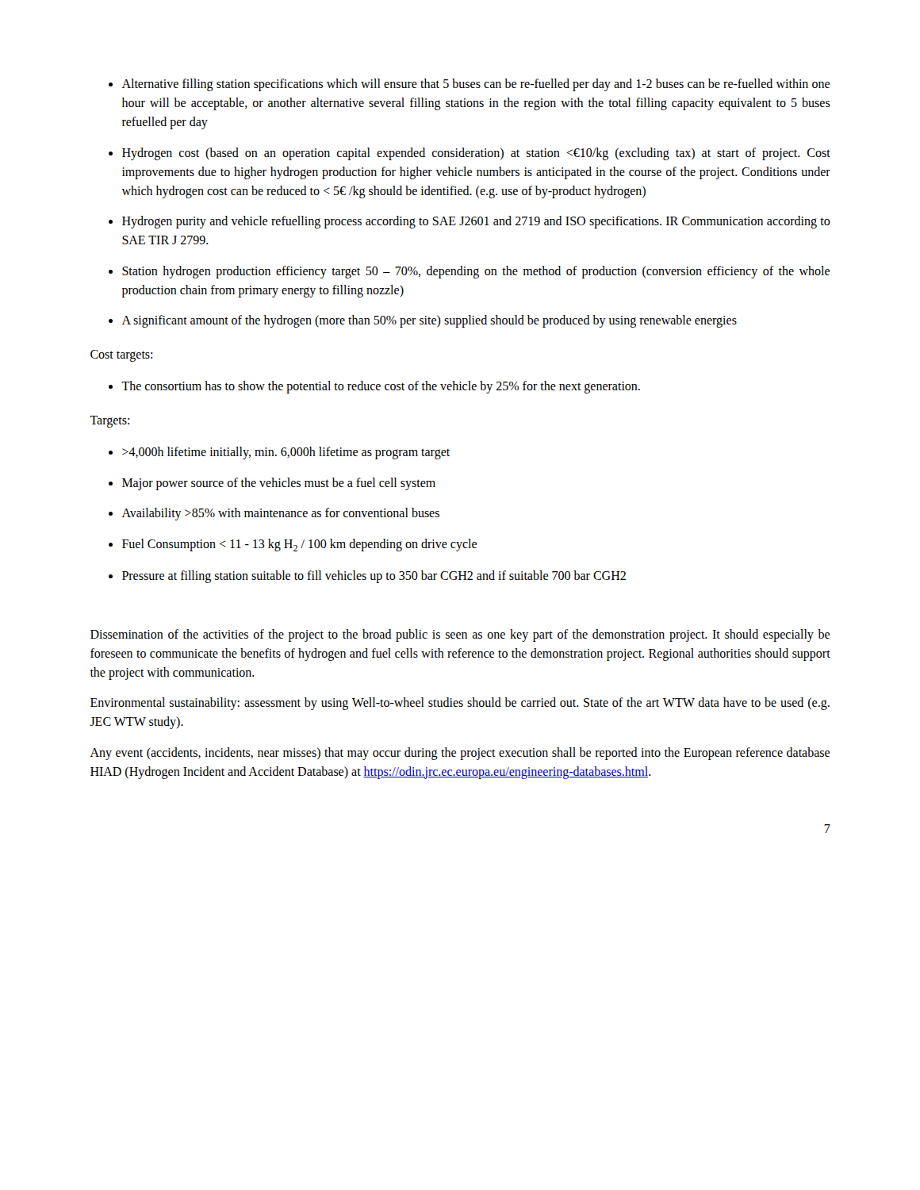Alternative filling station specifications which will ensure that 5 buses can be re-fuelled per day and 1-2 buses can be re-fuelled within one hour will be acceptable, or another alternative several filling stations in the region with the total filling capacity equivalent to 5 buses refuelled per day
Hydrogen cost (based on an operation capital expended consideration) at station <€10/kg (excluding tax) at start of project. Cost improvements due to higher hydrogen production for higher vehicle numbers is anticipated in the course of the project. Conditions under which hydrogen cost can be reduced to < 5€ /kg should be identified. (e.g. use of by-product hydrogen)
Hydrogen purity and vehicle refuelling process according to SAE J2601 and 2719 and ISO specifications. IR Communication according to SAE TIR J 2799.
Station hydrogen production efficiency target 50 – 70%, depending on the method of production (conversion efficiency of the whole production chain from primary energy to filling nozzle)
A significant amount of the hydrogen (more than 50% per site) supplied should be produced by using renewable energies
Cost targets:
The consortium has to show the potential to reduce cost of the vehicle by 25% for the next generation.
Targets:
>4,000h lifetime initially, min. 6,000h lifetime as program target
Major power source of the vehicles must be a fuel cell system
Availability >85% with maintenance as for conventional buses
Fuel Consumption < 11 - 13 kg H2 / 100 km depending on drive cycle
Pressure at filling station suitable to fill vehicles up to 350 bar CGH2 and if suitable 700 bar CGH2
Dissemination of the activities of the project to the broad public is seen as one key part of the demonstration project. It should especially be foreseen to communicate the benefits of hydrogen and fuel cells with reference to the demonstration project. Regional authorities should support the project with communication.
Environmental sustainability: assessment by using Well-to-wheel studies should be carried out. State of the art WTW data have to be used (e.g. JEC WTW study).
Any event (accidents, incidents, near misses) that may occur during the project execution shall be reported into the European reference database HIAD (Hydrogen Incident and Accident Database) at https://odin.jrc.ec.europa.eu/engineering-databases.html.
7